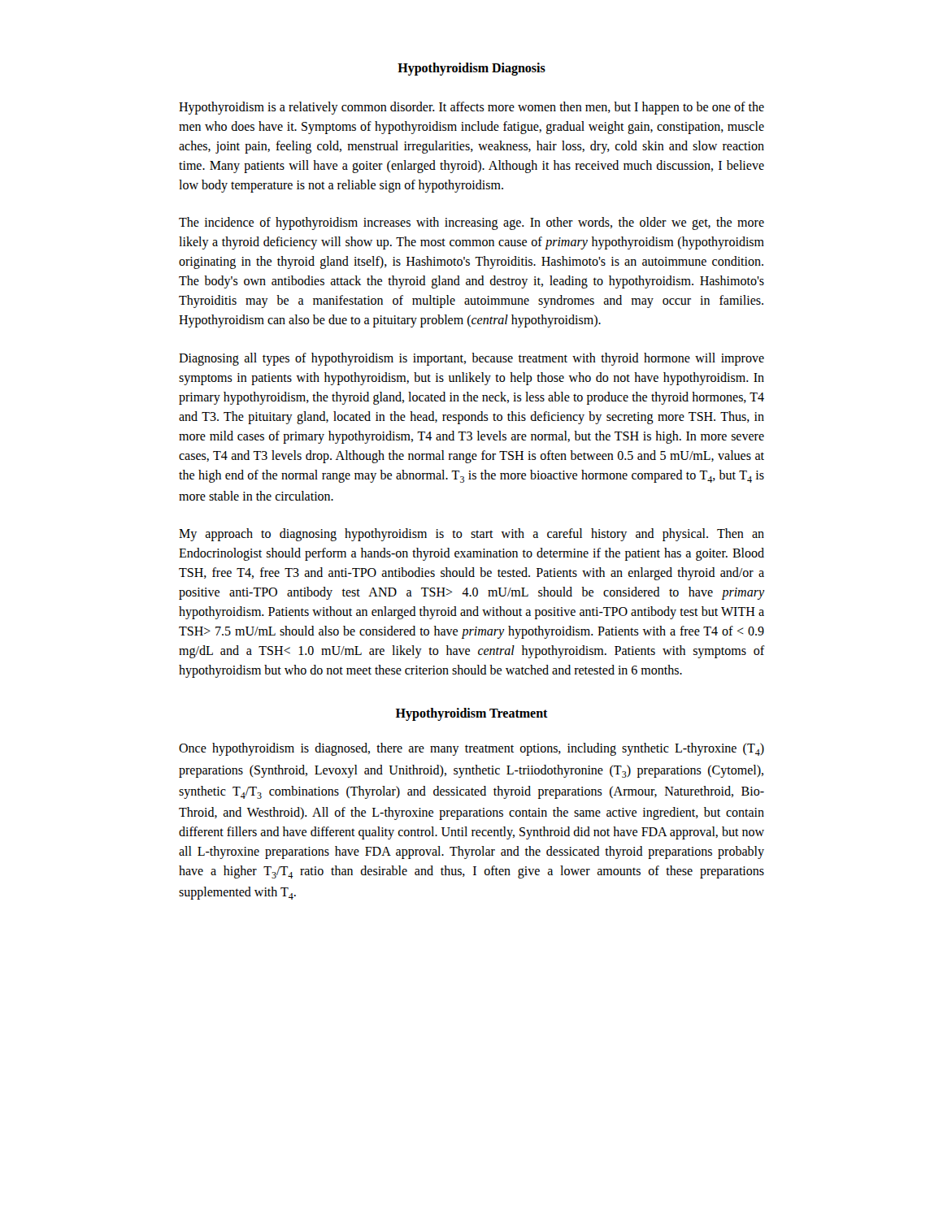Hypothyroidism Diagnosis
Hypothyroidism is a relatively common disorder. It affects more women then men, but I happen to be one of the men who does have it. Symptoms of hypothyroidism include fatigue, gradual weight gain, constipation, muscle aches, joint pain, feeling cold, menstrual irregularities, weakness, hair loss, dry, cold skin and slow reaction time. Many patients will have a goiter (enlarged thyroid). Although it has received much discussion, I believe low body temperature is not a reliable sign of hypothyroidism.
The incidence of hypothyroidism increases with increasing age. In other words, the older we get, the more likely a thyroid deficiency will show up. The most common cause of primary hypothyroidism (hypothyroidism originating in the thyroid gland itself), is Hashimoto's Thyroiditis. Hashimoto's is an autoimmune condition. The body's own antibodies attack the thyroid gland and destroy it, leading to hypothyroidism. Hashimoto's Thyroiditis may be a manifestation of multiple autoimmune syndromes and may occur in families. Hypothyroidism can also be due to a pituitary problem (central hypothyroidism).
Diagnosing all types of hypothyroidism is important, because treatment with thyroid hormone will improve symptoms in patients with hypothyroidism, but is unlikely to help those who do not have hypothyroidism. In primary hypothyroidism, the thyroid gland, located in the neck, is less able to produce the thyroid hormones, T4 and T3. The pituitary gland, located in the head, responds to this deficiency by secreting more TSH. Thus, in more mild cases of primary hypothyroidism, T4 and T3 levels are normal, but the TSH is high. In more severe cases, T4 and T3 levels drop. Although the normal range for TSH is often between 0.5 and 5 mU/mL, values at the high end of the normal range may be abnormal. T3 is the more bioactive hormone compared to T4, but T4 is more stable in the circulation.
My approach to diagnosing hypothyroidism is to start with a careful history and physical. Then an Endocrinologist should perform a hands-on thyroid examination to determine if the patient has a goiter. Blood TSH, free T4, free T3 and anti-TPO antibodies should be tested. Patients with an enlarged thyroid and/or a positive anti-TPO antibody test AND a TSH> 4.0 mU/mL should be considered to have primary hypothyroidism. Patients without an enlarged thyroid and without a positive anti-TPO antibody test but WITH a TSH> 7.5 mU/mL should also be considered to have primary hypothyroidism. Patients with a free T4 of < 0.9 mg/dL and a TSH< 1.0 mU/mL are likely to have central hypothyroidism. Patients with symptoms of hypothyroidism but who do not meet these criterion should be watched and retested in 6 months.
Hypothyroidism Treatment
Once hypothyroidism is diagnosed, there are many treatment options, including synthetic L-thyroxine (T4) preparations (Synthroid, Levoxyl and Unithroid), synthetic L-triiodothyronine (T3) preparations (Cytomel), synthetic T4/T3 combinations (Thyrolar) and dessicated thyroid preparations (Armour, Naturethroid, Bio-Throid, and Westhroid). All of the L-thyroxine preparations contain the same active ingredient, but contain different fillers and have different quality control. Until recently, Synthroid did not have FDA approval, but now all L-thyroxine preparations have FDA approval. Thyrolar and the dessicated thyroid preparations probably have a higher T3/T4 ratio than desirable and thus, I often give a lower amounts of these preparations supplemented with T4.